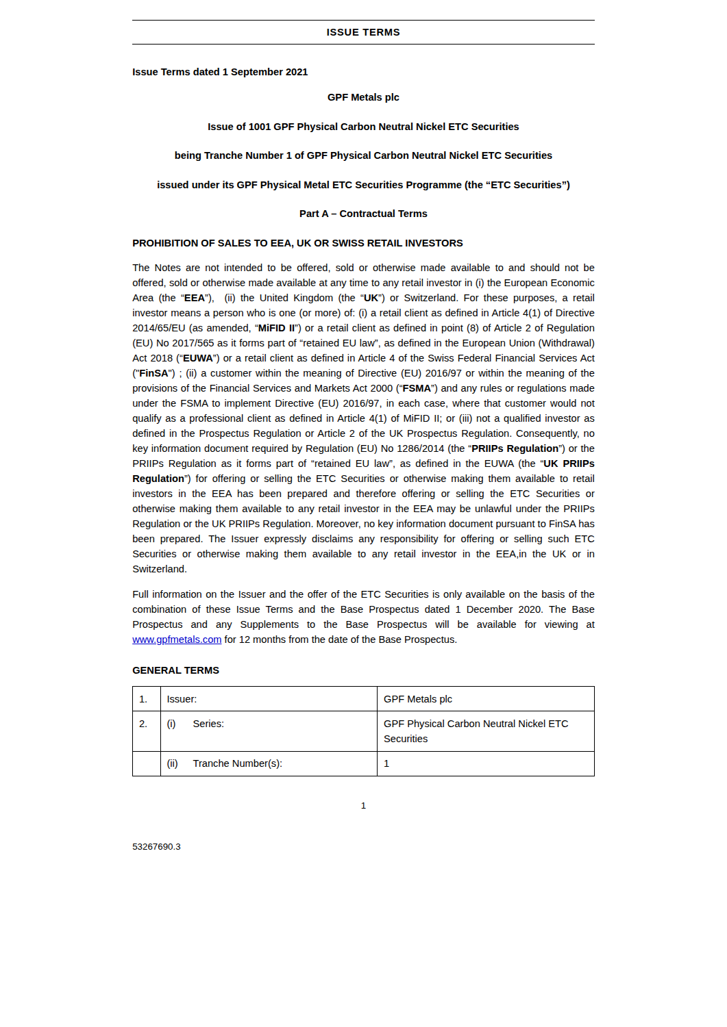ISSUE TERMS
Issue Terms dated 1 September 2021
GPF Metals plc
Issue of 1001 GPF Physical Carbon Neutral Nickel ETC Securities
being Tranche Number 1 of GPF Physical Carbon Neutral Nickel ETC Securities
issued under its GPF Physical Metal ETC Securities Programme (the “ETC Securities”)
Part A – Contractual Terms
PROHIBITION OF SALES TO EEA, UK OR SWISS RETAIL INVESTORS
The Notes are not intended to be offered, sold or otherwise made available to and should not be offered, sold or otherwise made available at any time to any retail investor in (i) the European Economic Area (the “EEA”), (ii) the United Kingdom (the “UK”) or Switzerland. For these purposes, a retail investor means a person who is one (or more) of: (i) a retail client as defined in Article 4(1) of Directive 2014/65/EU (as amended, “MiFID II”) or a retail client as defined in point (8) of Article 2 of Regulation (EU) No 2017/565 as it forms part of “retained EU law”, as defined in the European Union (Withdrawal) Act 2018 (“EUWA”) or a retail client as defined in Article 4 of the Swiss Federal Financial Services Act ("FinSA") ; (ii) a customer within the meaning of Directive (EU) 2016/97 or within the meaning of the provisions of the Financial Services and Markets Act 2000 (“FSMA”) and any rules or regulations made under the FSMA to implement Directive (EU) 2016/97, in each case, where that customer would not qualify as a professional client as defined in Article 4(1) of MiFID II; or (iii) not a qualified investor as defined in the Prospectus Regulation or Article 2 of the UK Prospectus Regulation. Consequently, no key information document required by Regulation (EU) No 1286/2014 (the “PRIIPs Regulation”) or the PRIIPs Regulation as it forms part of “retained EU law”, as defined in the EUWA (the “UK PRIIPs Regulation”) for offering or selling the ETC Securities or otherwise making them available to retail investors in the EEA has been prepared and therefore offering or selling the ETC Securities or otherwise making them available to any retail investor in the EEA may be unlawful under the PRIIPs Regulation or the UK PRIIPs Regulation. Moreover, no key information document pursuant to FinSA has been prepared. The Issuer expressly disclaims any responsibility for offering or selling such ETC Securities or otherwise making them available to any retail investor in the EEA,in the UK or in Switzerland.
Full information on the Issuer and the offer of the ETC Securities is only available on the basis of the combination of these Issue Terms and the Base Prospectus dated 1 December 2020. The Base Prospectus and any Supplements to the Base Prospectus will be available for viewing at www.gpfmetals.com for 12 months from the date of the Base Prospectus.
GENERAL TERMS
| 1. | Issuer: | GPF Metals plc |
| 2. | (i) Series: | GPF Physical Carbon Neutral Nickel ETC Securities |
| | (ii) Tranche Number(s): | 1 |
1
53267690.3